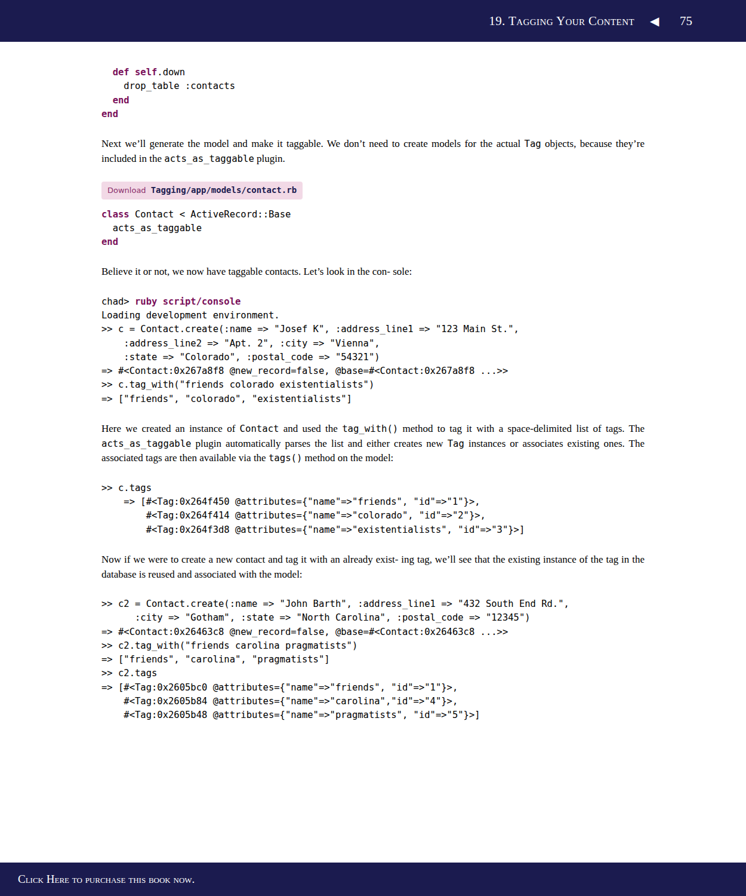19. Tagging Your Content ◀ 75
  def self.down
    drop_table :contacts
  end
end
Next we’ll generate the model and make it taggable. We don’t need to create models for the actual Tag objects, because they’re included in the acts_as_taggable plugin.
Download Tagging/app/models/contact.rb
class Contact < ActiveRecord::Base
  acts_as_taggable
end
Believe it or not, we now have taggable contacts. Let’s look in the con- sole:
chad> ruby script/console
Loading development environment.
>> c = Contact.create(:name => "Josef K", :address_line1 => "123 Main St.",
    :address_line2 => "Apt. 2", :city => "Vienna",
    :state => "Colorado", :postal_code => "54321")
=> #<Contact:0x267a8f8 @new_record=false, @base=#<Contact:0x267a8f8 ...>>
>> c.tag_with("friends colorado existentialists")
=> ["friends", "colorado", "existentialists"]
Here we created an instance of Contact and used the tag_with() method to tag it with a space-delimited list of tags. The acts_as_taggable plugin automatically parses the list and either creates new Tag instances or associates existing ones. The associated tags are then available via the tags() method on the model:
>> c.tags
    => [#<Tag:0x264f450 @attributes={"name"=>"friends", "id"=>"1"}>,
        #<Tag:0x264f414 @attributes={"name"=>"colorado", "id"=>"2"}>,
        #<Tag:0x264f3d8 @attributes={"name"=>"existentialists", "id"=>"3"}>]
Now if we were to create a new contact and tag it with an already exist- ing tag, we’ll see that the existing instance of the tag in the database is reused and associated with the model:
>> c2 = Contact.create(:name => "John Barth", :address_line1 => "432 South End Rd.",
      :city => "Gotham", :state => "North Carolina", :postal_code => "12345")
=> #<Contact:0x26463c8 @new_record=false, @base=#<Contact:0x26463c8 ...>>
>> c2.tag_with("friends carolina pragmatists")
=> ["friends", "carolina", "pragmatists"]
>> c2.tags
=> [#<Tag:0x2605bc0 @attributes={"name"=>"friends", "id"=>"1"}>,
    #<Tag:0x2605b84 @attributes={"name"=>"carolina","id"=>"4"}>,
    #<Tag:0x2605b48 @attributes={"name"=>"pragmatists", "id"=>"5"}>]
Click Here to purchase this book now.